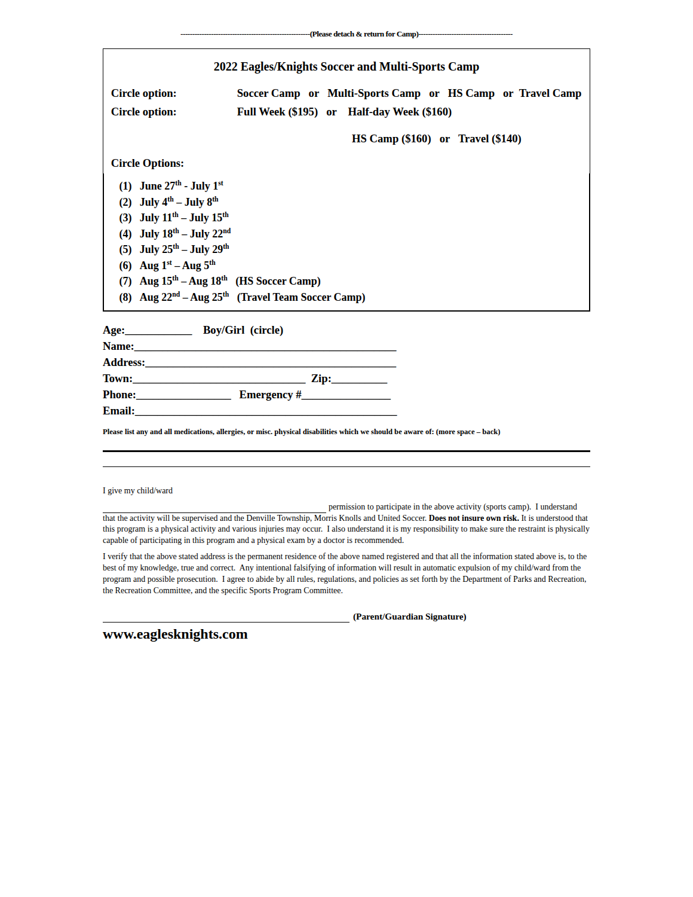-------------------------------------------------------(Please detach & return for Camp)----------------------------------------
2022 Eagles/Knights Soccer and Multi-Sports Camp
Circle option: Soccer Camp or Multi-Sports Camp or HS Camp or Travel Camp
Circle option: Full Week ($195) or Half-day Week ($160)
HS Camp ($160) or Travel ($140)
Circle Options:
(1) June 27th - July 1st
(2) July 4th – July 8th
(3) July 11th – July 15th
(4) July 18th – July 22nd
(5) July 25th – July 29th
(6) Aug 1st – Aug 5th
(7) Aug 15th – Aug 18th (HS Soccer Camp)
(8) Aug 22nd – Aug 25th (Travel Team Soccer Camp)
Age:____________ Boy/Girl (circle)
Name:_______________________________________________
Address:_____________________________________________
Town:_______________________________ Zip:__________
Phone:_________________ Emergency #________________
Email:_______________________________________________
Please list any and all medications, allergies, or misc. physical disabilities which we should be aware of: (more space – back)
I give my child/ward
permission to participate in the above activity (sports camp). I understand that the activity will be supervised and the Denville Township, Morris Knolls and United Soccer. Does not insure own risk. It is understood that this program is a physical activity and various injuries may occur. I also understand it is my responsibility to make sure the restraint is physically capable of participating in this program and a physical exam by a doctor is recommended.
I verify that the above stated address is the permanent residence of the above named registered and that all the information stated above is, to the best of my knowledge, true and correct. Any intentional falsifying of information will result in automatic expulsion of my child/ward from the program and possible prosecution. I agree to abide by all rules, regulations, and policies as set forth by the Department of Parks and Recreation, the Recreation Committee, and the specific Sports Program Committee.
(Parent/Guardian Signature)
www.eaglesknights.com